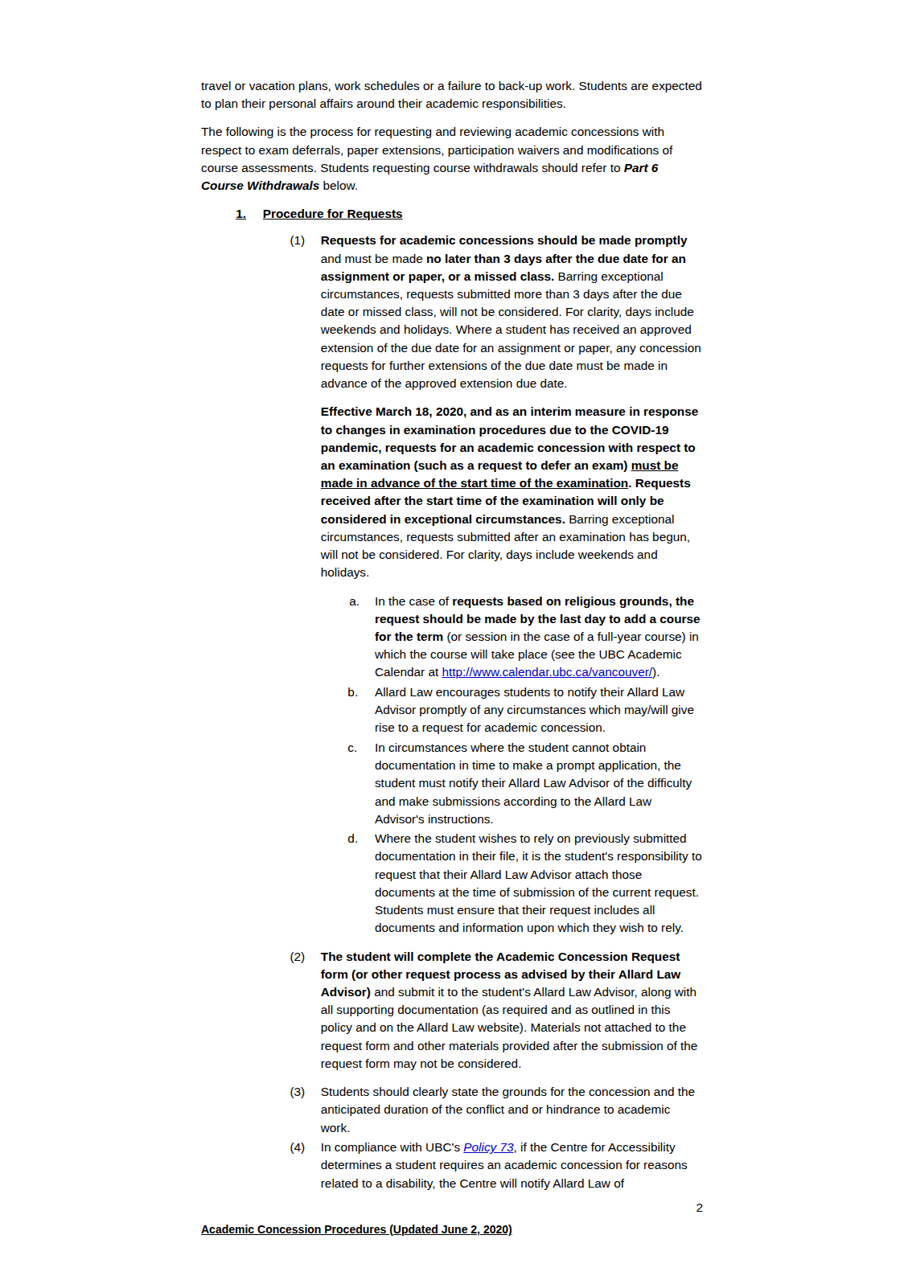travel or vacation plans, work schedules or a failure to back-up work. Students are expected to plan their personal affairs around their academic responsibilities.
The following is the process for requesting and reviewing academic concessions with respect to exam deferrals, paper extensions, participation waivers and modifications of course assessments. Students requesting course withdrawals should refer to Part 6 Course Withdrawals below.
Procedure for Requests
Requests for academic concessions should be made promptly and must be made no later than 3 days after the due date for an assignment or paper, or a missed class. Barring exceptional circumstances, requests submitted more than 3 days after the due date or missed class, will not be considered. For clarity, days include weekends and holidays. Where a student has received an approved extension of the due date for an assignment or paper, any concession requests for further extensions of the due date must be made in advance of the approved extension due date.
Effective March 18, 2020, and as an interim measure in response to changes in examination procedures due to the COVID-19 pandemic, requests for an academic concession with respect to an examination (such as a request to defer an exam) must be made in advance of the start time of the examination. Requests received after the start time of the examination will only be considered in exceptional circumstances. Barring exceptional circumstances, requests submitted after an examination has begun, will not be considered. For clarity, days include weekends and holidays.
In the case of requests based on religious grounds, the request should be made by the last day to add a course for the term (or session in the case of a full-year course) in which the course will take place (see the UBC Academic Calendar at http://www.calendar.ubc.ca/vancouver/).
Allard Law encourages students to notify their Allard Law Advisor promptly of any circumstances which may/will give rise to a request for academic concession.
In circumstances where the student cannot obtain documentation in time to make a prompt application, the student must notify their Allard Law Advisor of the difficulty and make submissions according to the Allard Law Advisor's instructions.
Where the student wishes to rely on previously submitted documentation in their file, it is the student's responsibility to request that their Allard Law Advisor attach those documents at the time of submission of the current request. Students must ensure that their request includes all documents and information upon which they wish to rely.
The student will complete the Academic Concession Request form (or other request process as advised by their Allard Law Advisor) and submit it to the student's Allard Law Advisor, along with all supporting documentation (as required and as outlined in this policy and on the Allard Law website). Materials not attached to the request form and other materials provided after the submission of the request form may not be considered.
Students should clearly state the grounds for the concession and the anticipated duration of the conflict and or hindrance to academic work.
In compliance with UBC's Policy 73, if the Centre for Accessibility determines a student requires an academic concession for reasons related to a disability, the Centre will notify Allard Law of
2
Academic Concession Procedures (Updated June 2, 2020)